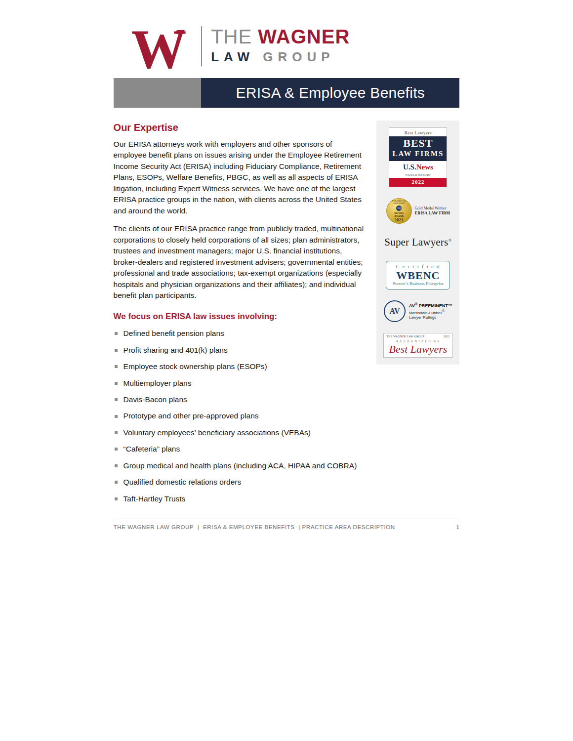W
THE WAGNER
LAW GROUP
ERISA & Employee Benefits
Our Expertise
Our ERISA attorneys work with employers and other sponsors of employee benefit plans on issues arising under the Employee Retirement Income Security Act (ERISA) including Fiduciary Compliance, Retirement Plans, ESOPs, Welfare Benefits, PBGC, as well as all aspects of ERISA litigation, including Expert Witness services. We have one of the largest ERISA practice groups in the nation, with clients across the United States and around the world.
The clients of our ERISA practice range from publicly traded, multinational corporations to closely held corporations of all sizes; plan administrators, trustees and investment managers; major U.S. financial institutions, broker-dealers and registered investment advisers; governmental entities; professional and trade associations; tax-exempt organizations (especially hospitals and physician organizations and their affiliates); and individual benefit plan participants.
We focus on ERISA law issues involving:
Defined benefit pension plans
Profit sharing and 401(k) plans
Employee stock ownership plans (ESOPs)
Multiemployer plans
Davis-Bacon plans
Prototype and other pre-approved plans
Voluntary employees’ beneficiary associations (VEBAs)
“Cafeteria” plans
Group medical and health plans (including ACA, HIPAA and COBRA)
Qualified domestic relations orders
Taft-Hartley Trusts
Best Lawyers
BEST
LAW FIRMS
U.S.News
WORLD REPORT
2022
FINANCIAL ADVISOR
IQ
Service
Awards
2021
Gold Medal Winner
ERISA LAW FIRM
Super Lawyers®
C e r t i f i e d
WBENC
Women’s Business Enterprise
AV
AV® PREEMINENT™
Martindale-Hubbell®
Lawyer Ratings
THE WAGNER LAW GROUP 2022
R E C O G N I Z E D B Y
Best Lawyers
The Wagner Law Group | ERISA & Employee Benefits | Practice Area Description
1